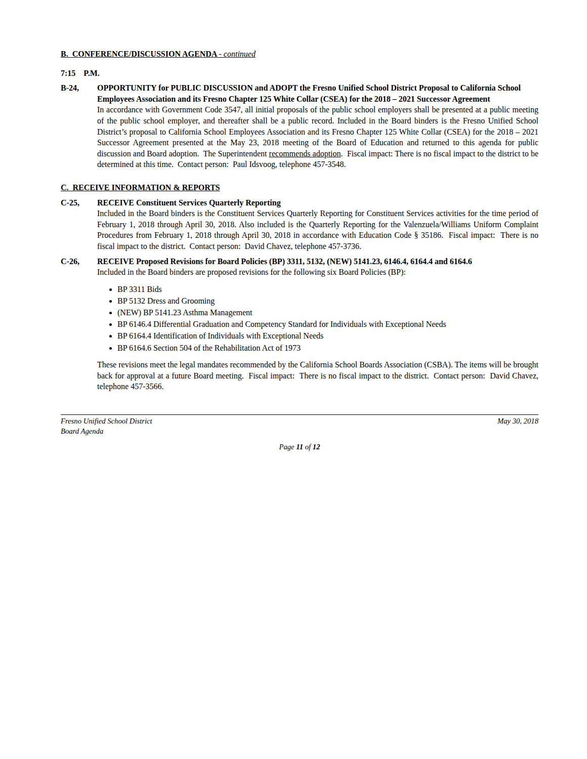B. CONFERENCE/DISCUSSION AGENDA - continued
7:15 P.M.
B-24,
OPPORTUNITY for PUBLIC DISCUSSION and ADOPT the Fresno Unified School District Proposal to California School Employees Association and its Fresno Chapter 125 White Collar (CSEA) for the 2018 – 2021 Successor Agreement
In accordance with Government Code 3547, all initial proposals of the public school employers shall be presented at a public meeting of the public school employer, and thereafter shall be a public record. Included in the Board binders is the Fresno Unified School District’s proposal to California School Employees Association and its Fresno Chapter 125 White Collar (CSEA) for the 2018 – 2021 Successor Agreement presented at the May 23, 2018 meeting of the Board of Education and returned to this agenda for public discussion and Board adoption. The Superintendent recommends adoption. Fiscal impact: There is no fiscal impact to the district to be determined at this time. Contact person: Paul Idsvoog, telephone 457-3548.
C. RECEIVE INFORMATION & REPORTS
C-25,
RECEIVE Constituent Services Quarterly Reporting
Included in the Board binders is the Constituent Services Quarterly Reporting for Constituent Services activities for the time period of February 1, 2018 through April 30, 2018. Also included is the Quarterly Reporting for the Valenzuela/Williams Uniform Complaint Procedures from February 1, 2018 through April 30, 2018 in accordance with Education Code § 35186. Fiscal impact: There is no fiscal impact to the district. Contact person: David Chavez, telephone 457-3736.
C-26,
RECEIVE Proposed Revisions for Board Policies (BP) 3311, 5132, (NEW) 5141.23, 6146.4, 6164.4 and 6164.6
Included in the Board binders are proposed revisions for the following six Board Policies (BP):
BP 3311 Bids
BP 5132 Dress and Grooming
(NEW) BP 5141.23 Asthma Management
BP 6146.4 Differential Graduation and Competency Standard for Individuals with Exceptional Needs
BP 6164.4 Identification of Individuals with Exceptional Needs
BP 6164.6 Section 504 of the Rehabilitation Act of 1973
These revisions meet the legal mandates recommended by the California School Boards Association (CSBA). The items will be brought back for approval at a future Board meeting. Fiscal impact: There is no fiscal impact to the district. Contact person: David Chavez, telephone 457-3566.
Fresno Unified School District May 30, 2018
Board Agenda
Page 11 of 12